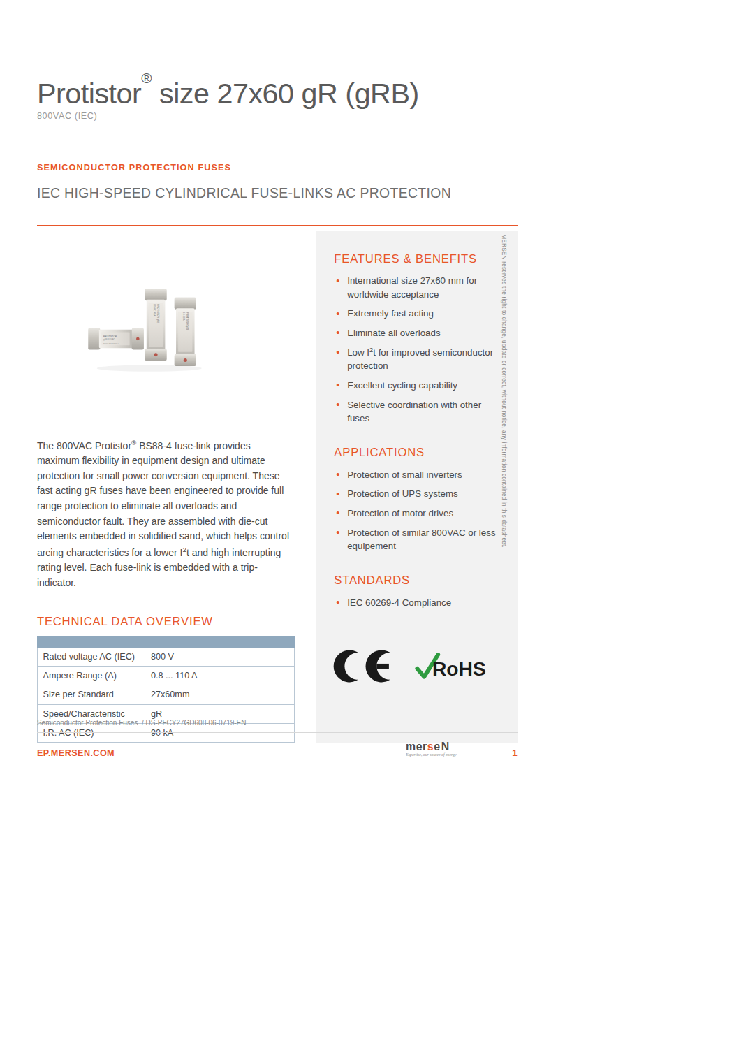Protistor® size 27x60 gR (gRB)
800VAC (IEC)
SEMICONDUCTOR PROTECTION FUSES
IEC HIGH-SPEED CYLINDRICAL FUSE-LINKS AC PROTECTION
PROTISTOR gRB 800VAC 27x60 IEC 60269-4 PROTISTOR gRB 800VAC 90kA PROTISTOR gRB 0.8...110A
The 800VAC Protistor® BS88-4 fuse-link provides maximum flexibility in equipment design and ultimate protection for small power conversion equipment. These fast acting gR fuses have been engineered to provide full range protection to eliminate all overloads and semiconductor fault. They are assembled with die-cut elements embedded in solidified sand, which helps control arcing characteristics for a lower I2t and high interrupting rating level. Each fuse-link is embedded with a trip-indicator.
TECHNICAL DATA OVERVIEW
| Rated voltage AC (IEC) | 800 V |
| Ampere Range (A) | 0.8 ... 110 A |
| Size per Standard | 27x60mm |
| Speed/Characteristic | gR |
| I.R. AC (IEC) | 90 kA |
FEATURES & BENEFITS
International size 27x60 mm for worldwide acceptance
Extremely fast acting
Eliminate all overloads
Low I2t for improved semiconductor protection
Excellent cycling capability
Selective coordination with other fuses
APPLICATIONS
Protection of small inverters
Protection of UPS systems
Protection of motor drives
Protection of similar 800VAC or less equipement
STANDARDS
IEC 60269-4 Compliance
RoHS
MERSEN reserves the right to change, update or correct, without notice, any information contained in this datasheet.
Semiconductor Protection Fuses / DS-PFCY27GD608-06-0719-EN
EP.MERSEN.COM
mer s e N Expertise, our source of energy
1